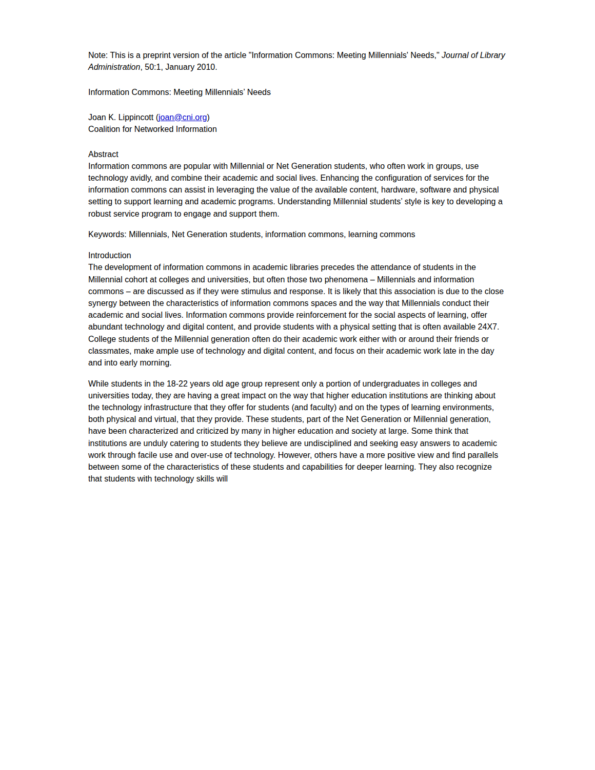Note: This is a preprint version of the article "Information Commons: Meeting Millennials' Needs," Journal of Library Administration, 50:1, January 2010.
Information Commons: Meeting Millennials’ Needs
Joan K. Lippincott (joan@cni.org)
Coalition for Networked Information
Abstract
Information commons are popular with Millennial or Net Generation students, who often work in groups, use technology avidly, and combine their academic and social lives. Enhancing the configuration of services for the information commons can assist in leveraging the value of the available content, hardware, software and physical setting to support learning and academic programs. Understanding Millennial students’ style is key to developing a robust service program to engage and support them.
Keywords: Millennials, Net Generation students, information commons, learning commons
Introduction
The development of information commons in academic libraries precedes the attendance of students in the Millennial cohort at colleges and universities, but often those two phenomena – Millennials and information commons – are discussed as if they were stimulus and response. It is likely that this association is due to the close synergy between the characteristics of information commons spaces and the way that Millennials conduct their academic and social lives. Information commons provide reinforcement for the social aspects of learning, offer abundant technology and digital content, and provide students with a physical setting that is often available 24X7. College students of the Millennial generation often do their academic work either with or around their friends or classmates, make ample use of technology and digital content, and focus on their academic work late in the day and into early morning.
While students in the 18-22 years old age group represent only a portion of undergraduates in colleges and universities today, they are having a great impact on the way that higher education institutions are thinking about the technology infrastructure that they offer for students (and faculty) and on the types of learning environments, both physical and virtual, that they provide. These students, part of the Net Generation or Millennial generation, have been characterized and criticized by many in higher education and society at large. Some think that institutions are unduly catering to students they believe are undisciplined and seeking easy answers to academic work through facile use and over-use of technology. However, others have a more positive view and find parallels between some of the characteristics of these students and capabilities for deeper learning. They also recognize that students with technology skills will